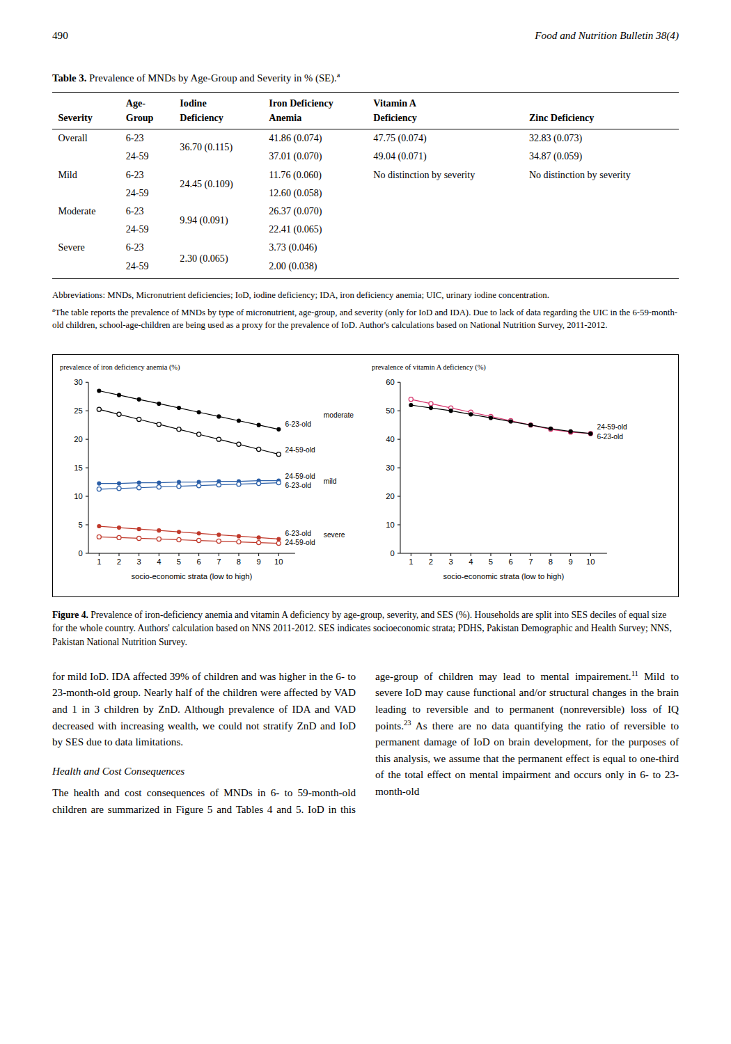490 Food and Nutrition Bulletin 38(4)
Table 3. Prevalence of MNDs by Age-Group and Severity in % (SE).a
| Severity | Age- Group | Iodine Deficiency | Iron Deficiency Anemia | Vitamin A Deficiency | Zinc Deficiency |
| --- | --- | --- | --- | --- | --- |
| Overall | 6-23 | 36.70 (0.115) | 41.86 (0.074) | 47.75 (0.074) | 32.83 (0.073) |
| | 24-59 | 37.01 (0.070) | 49.04 (0.071) | 34.87 (0.059) |
| Mild | 6-23 | 24.45 (0.109) | 11.76 (0.060) | No distinction by severity | No distinction by severity |
| | 24-59 | 12.60 (0.058) |
| Moderate | 6-23 | 9.94 (0.091) | 26.37 (0.070) |
| | 24-59 | 22.41 (0.065) |
| Severe | 6-23 | 2.30 (0.065) | 3.73 (0.046) |
| | 24-59 | 2.00 (0.038) |
Abbreviations: MNDs, Micronutrient deficiencies; IoD, iodine deficiency; IDA, iron deficiency anemia; UIC, urinary iodine concentration.
aThe table reports the prevalence of MNDs by type of micronutrient, age-group, and severity (only for IoD and IDA). Due to lack of data regarding the UIC in the 6-59-month-old children, school-age-children are being used as a proxy for the prevalence of IoD. Author's calculations based on National Nutrition Survey, 2011-2012.
prevalence of iron deficiency anemia (%)
0 5 10 15 20 25 30 1 2 3 4 5 6 7 8 9 10 socio-economic strata (low to high) 6-23-old 24-59-old moderate 24-59-old 6-23-old mild 6-23-old 24-59-old severe
prevalence of vitamin A deficiency (%)
0 10 20 30 40 50 60 1 2 3 4 5 6 7 8 9 10 socio-economic strata (low to high) 24-59-old 6-23-old
Figure 4. Prevalence of iron-deficiency anemia and vitamin A deficiency by age-group, severity, and SES (%). Households are split into SES deciles of equal size for the whole country. Authors' calculation based on NNS 2011-2012. SES indicates socioeconomic strata; PDHS, Pakistan Demographic and Health Survey; NNS, Pakistan National Nutrition Survey.
for mild IoD. IDA affected 39% of children and was higher in the 6- to 23-month-old group. Nearly half of the children were affected by VAD and 1 in 3 children by ZnD. Although prevalence of IDA and VAD decreased with increasing wealth, we could not stratify ZnD and IoD by SES due to data limitations.
Health and Cost Consequences
The health and cost consequences of MNDs in 6- to 59-month-old children are summarized in Figure 5 and Tables 4 and 5. IoD in this age-group of children may lead to mental impairement.11 Mild to severe IoD may cause functional and/or structural changes in the brain leading to reversible and to permanent (nonreversible) loss of IQ points.23 As there are no data quantifying the ratio of reversible to permanent damage of IoD on brain development, for the purposes of this analysis, we assume that the permanent effect is equal to one-third of the total effect on mental impairment and occurs only in 6- to 23-month-old